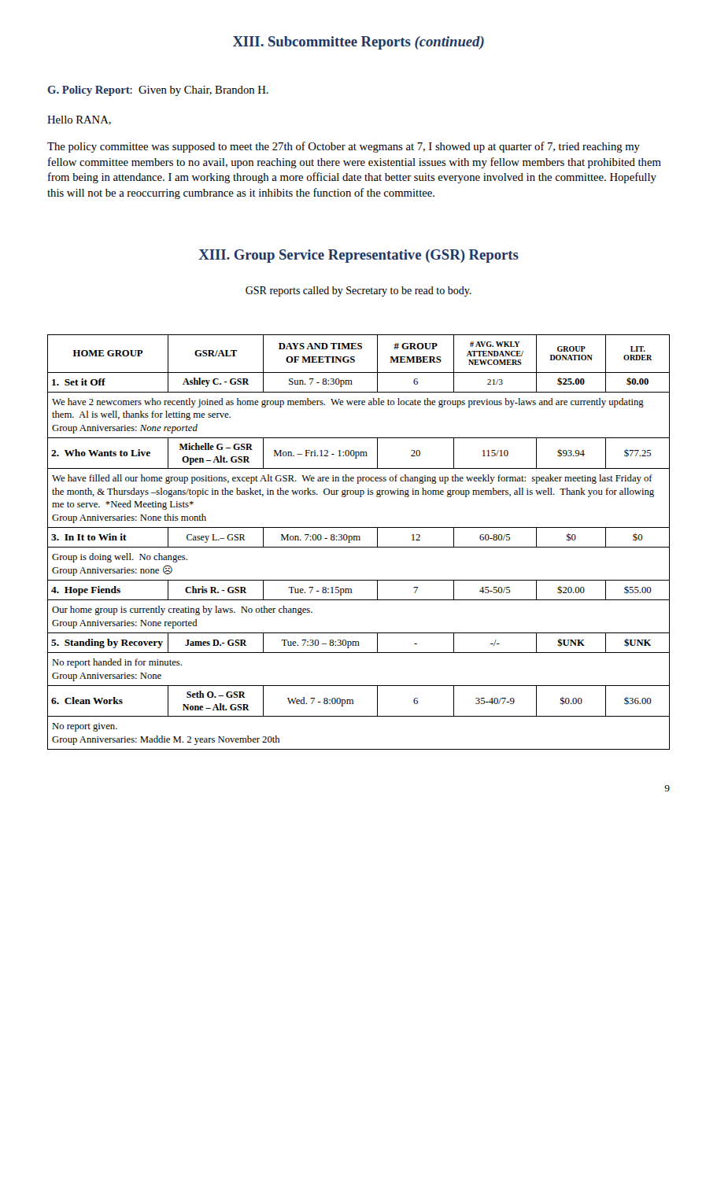XIII. Subcommittee Reports (continued)
G. Policy Report: Given by Chair, Brandon H.
Hello RANA,
The policy committee was supposed to meet the 27th of October at wegmans at 7, I showed up at quarter of 7, tried reaching my fellow committee members to no avail, upon reaching out there were existential issues with my fellow members that prohibited them from being in attendance. I am working through a more official date that better suits everyone involved in the committee. Hopefully this will not be a reoccurring cumbrance as it inhibits the function of the committee.
XIII. Group Service Representative (GSR) Reports
GSR reports called by Secretary to be read to body.
| HOME GROUP | GSR/ALT | DAYS AND TIMES OF MEETINGS | # GROUP MEMBERS | # AVG. WKLY ATTENDANCE/ NEWCOMERS | GROUP DONATION | LIT. ORDER |
| --- | --- | --- | --- | --- | --- | --- |
| 1. Set it Off | Ashley C. - GSR | Sun. 7 - 8:30pm | 6 | 21/3 | $25.00 | $0.00 |
| We have 2 newcomers who recently joined as home group members. We were able to locate the groups previous by-laws and are currently updating them. Al is well, thanks for letting me serve. Group Anniversaries: None reported |
| 2. Who Wants to Live | Michelle G – GSR Open – Alt. GSR | Mon. – Fri.12 - 1:00pm | 20 | 115/10 | $93.94 | $77.25 |
| We have filled all our home group positions, except Alt GSR. We are in the process of changing up the weekly format: speaker meeting last Friday of the month, & Thursdays –slogans/topic in the basket, in the works. Our group is growing in home group members, all is well. Thank you for allowing me to serve. *Need Meeting Lists* Group Anniversaries: None this month |
| 3. In It to Win it | Casey L.– GSR | Mon. 7:00 - 8:30pm | 12 | 60-80/5 | $0 | $0 |
| Group is doing well. No changes. Group Anniversaries: none ☹ |
| 4. Hope Fiends | Chris R. - GSR | Tue. 7 - 8:15pm | 7 | 45-50/5 | $20.00 | $55.00 |
| Our home group is currently creating by laws. No other changes. Group Anniversaries: None reported |
| 5. Standing by Recovery | James D.- GSR | Tue. 7:30 – 8:30pm | - | -/- | $UNK | $UNK |
| No report handed in for minutes. Group Anniversaries: None |
| 6. Clean Works | Seth O. – GSR None – Alt. GSR | Wed. 7 - 8:00pm | 6 | 35-40/7-9 | $0.00 | $36.00 |
| No report given. Group Anniversaries: Maddie M. 2 years November 20th |
9